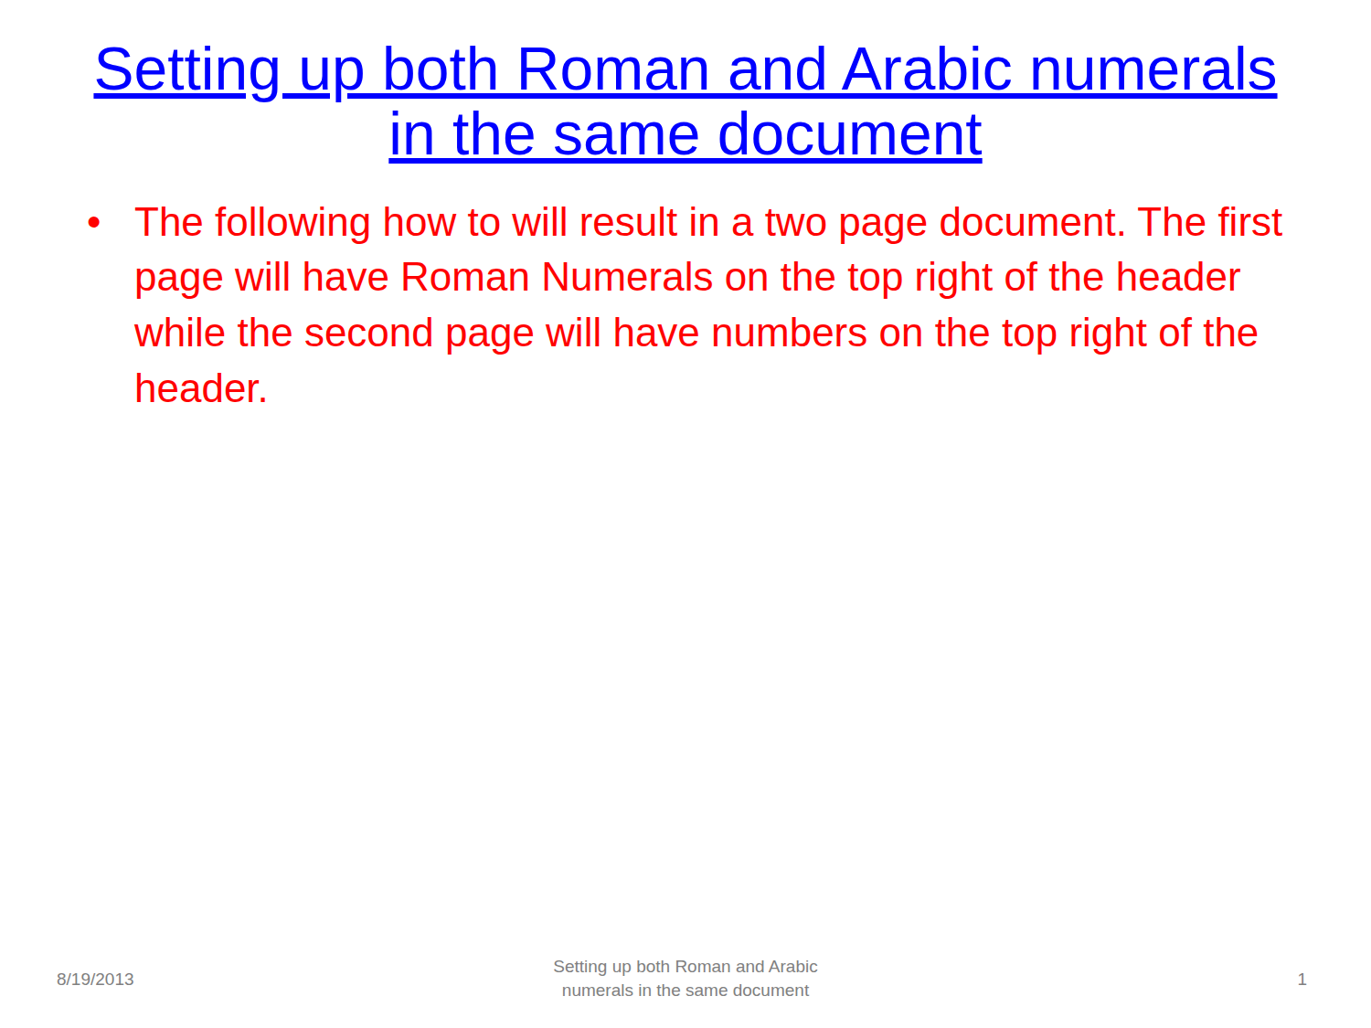Setting up both Roman and Arabic numerals in the same document
The following how to will result in a two page document. The first page will have Roman Numerals on the top right of the header while the second page will have numbers on the top right of the header.
8/19/2013 Setting up both Roman and Arabic
numerals in the same document 1